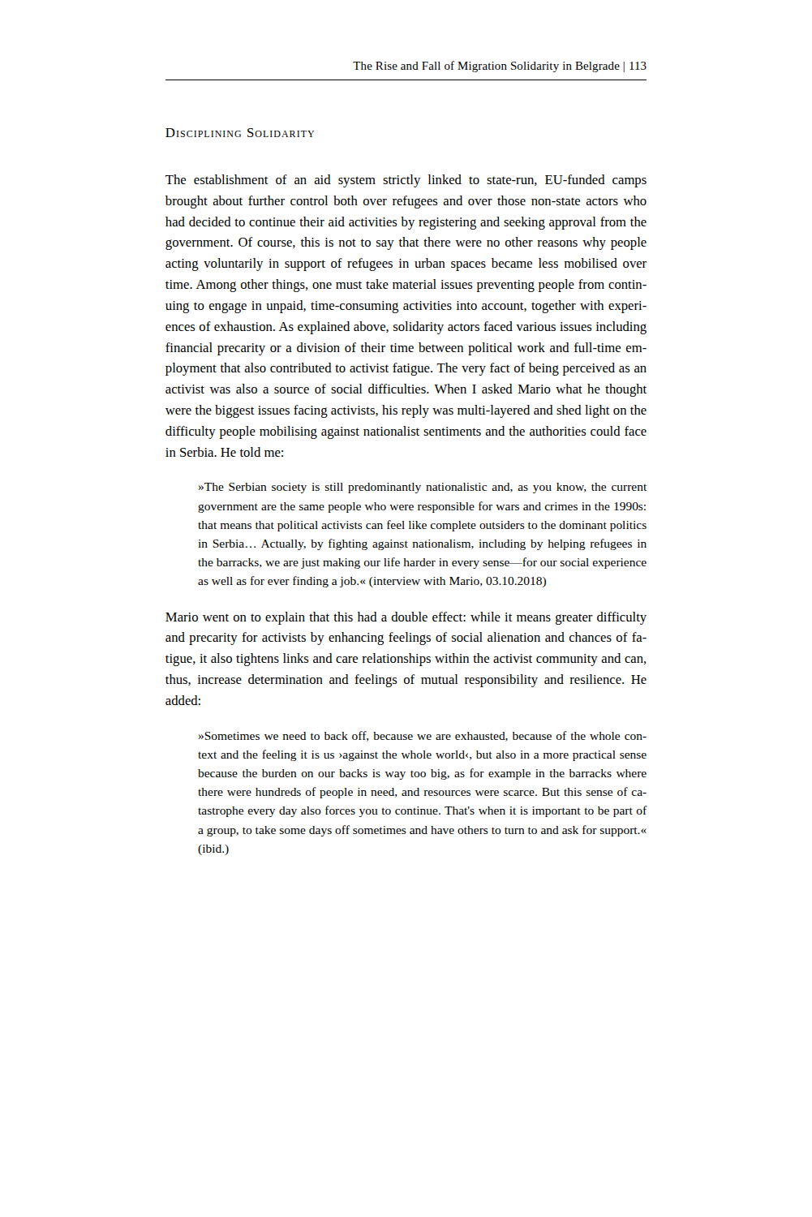The Rise and Fall of Migration Solidarity in Belgrade | 113
Disciplining Solidarity
The establishment of an aid system strictly linked to state-run, EU-funded camps brought about further control both over refugees and over those non-state actors who had decided to continue their aid activities by registering and seeking approval from the government. Of course, this is not to say that there were no other reasons why people acting voluntarily in support of refugees in urban spaces became less mobilised over time. Among other things, one must take material issues preventing people from continuing to engage in unpaid, time-consuming activities into account, together with experiences of exhaustion. As explained above, solidarity actors faced various issues including financial precarity or a division of their time between political work and full-time employment that also contributed to activist fatigue. The very fact of being perceived as an activist was also a source of social difficulties. When I asked Mario what he thought were the biggest issues facing activists, his reply was multi-layered and shed light on the difficulty people mobilising against nationalist sentiments and the authorities could face in Serbia. He told me:
»The Serbian society is still predominantly nationalistic and, as you know, the current government are the same people who were responsible for wars and crimes in the 1990s: that means that political activists can feel like complete outsiders to the dominant politics in Serbia… Actually, by fighting against nationalism, including by helping refugees in the barracks, we are just making our life harder in every sense—for our social experience as well as for ever finding a job.« (interview with Mario, 03.10.2018)
Mario went on to explain that this had a double effect: while it means greater difficulty and precarity for activists by enhancing feelings of social alienation and chances of fatigue, it also tightens links and care relationships within the activist community and can, thus, increase determination and feelings of mutual responsibility and resilience. He added:
»Sometimes we need to back off, because we are exhausted, because of the whole context and the feeling it is us ›against the whole world‹, but also in a more practical sense because the burden on our backs is way too big, as for example in the barracks where there were hundreds of people in need, and resources were scarce. But this sense of catastrophe every day also forces you to continue. That's when it is important to be part of a group, to take some days off sometimes and have others to turn to and ask for support.« (ibid.)